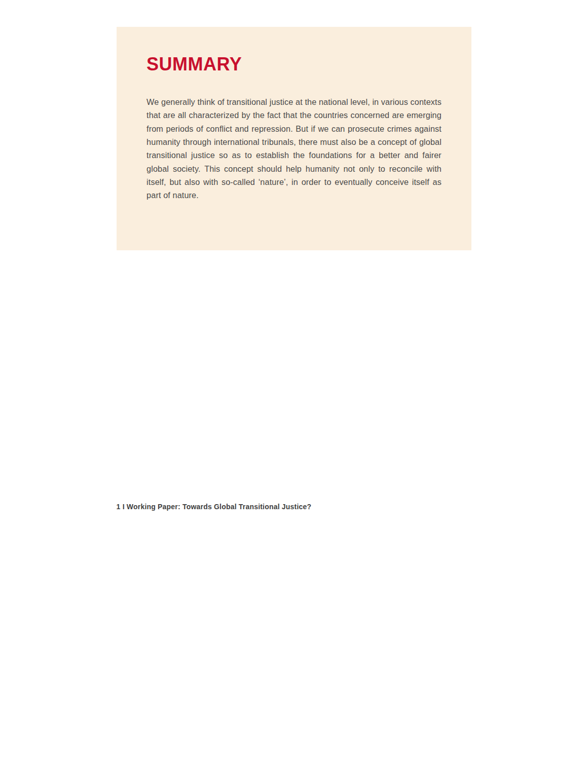Summary
We generally think of transitional justice at the national level, in various contexts that are all characterized by the fact that the countries concerned are emerging from periods of conflict and repression. But if we can prosecute crimes against humanity through international tribunals, there must also be a concept of global transitional justice so as to establish the foundations for a better and fairer global society. This concept should help humanity not only to reconcile with itself, but also with so-called ‘nature’, in order to eventually conceive itself as part of nature.
1 I Working Paper: Towards Global Transitional Justice?